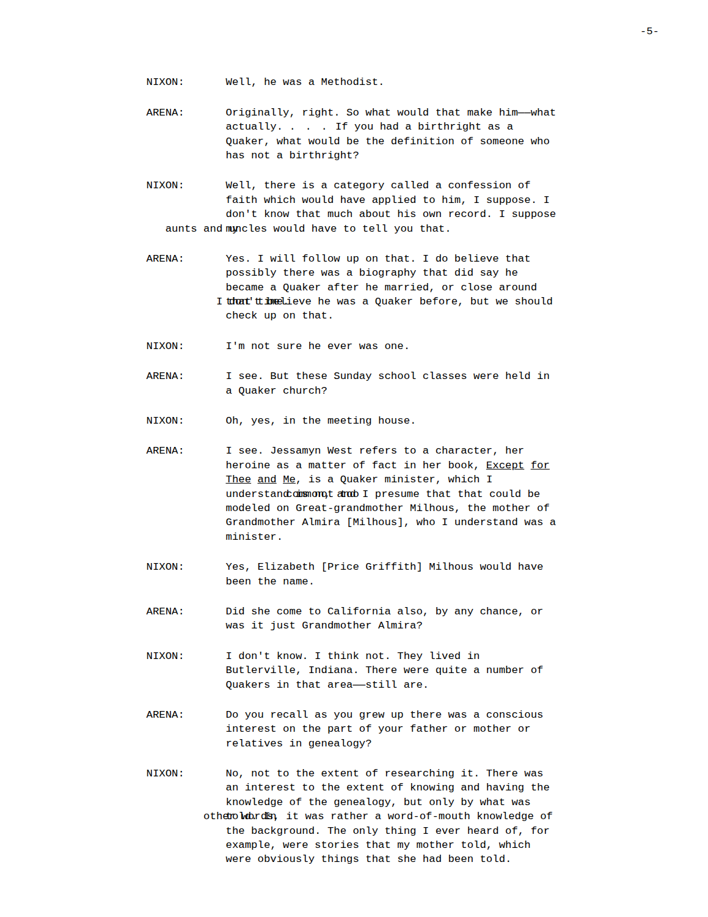-5-
NIXON:
Well, he was a Methodist.
ARENA:
Originally, right. So what would that make him——what actually. . . . If you had a birthright as a Quaker, what would be the definition of someone who has not a birthright?
NIXON:
Well, there is a category called a confession of faith which would have applied to him, I suppose. I don't know that much about his own record. I suppose my aunts and uncles would have to tell you that.
ARENA:
Yes. I will follow up on that. I do believe that possibly there was a biography that did say he became a Quaker after he married, or close around that time. I don't believe he was a Quaker before, but we should check up on that.
NIXON:
I'm not sure he ever was one.
ARENA:
I see. But these Sunday school classes were held in a Quaker church?
NIXON:
Oh, yes, in the meeting house.
ARENA:
I see. Jessamyn West refers to a character, her heroine as a matter of fact in her book, Except for Thee and Me, is a Quaker minister, which I understand is not too common, and I presume that that could be modeled on Great-grandmother Milhous, the mother of Grandmother Almira [Milhous], who I understand was a minister.
NIXON:
Yes, Elizabeth [Price Griffith] Milhous would have been the name.
ARENA:
Did she come to California also, by any chance, or was it just Grandmother Almira?
NIXON:
I don't know. I think not. They lived in Butlerville, Indiana. There were quite a number of Quakers in that area——still are.
ARENA:
Do you recall as you grew up there was a conscious interest on the part of your father or mother or relatives in genealogy?
NIXON:
No, not to the extent of researching it. There was an interest to the extent of knowing and having the knowledge of the genealogy, but only by what was told. In other words, it was rather a word-of-mouth knowledge of the background. The only thing I ever heard of, for example, were stories that my mother told, which were obviously things that she had been told.